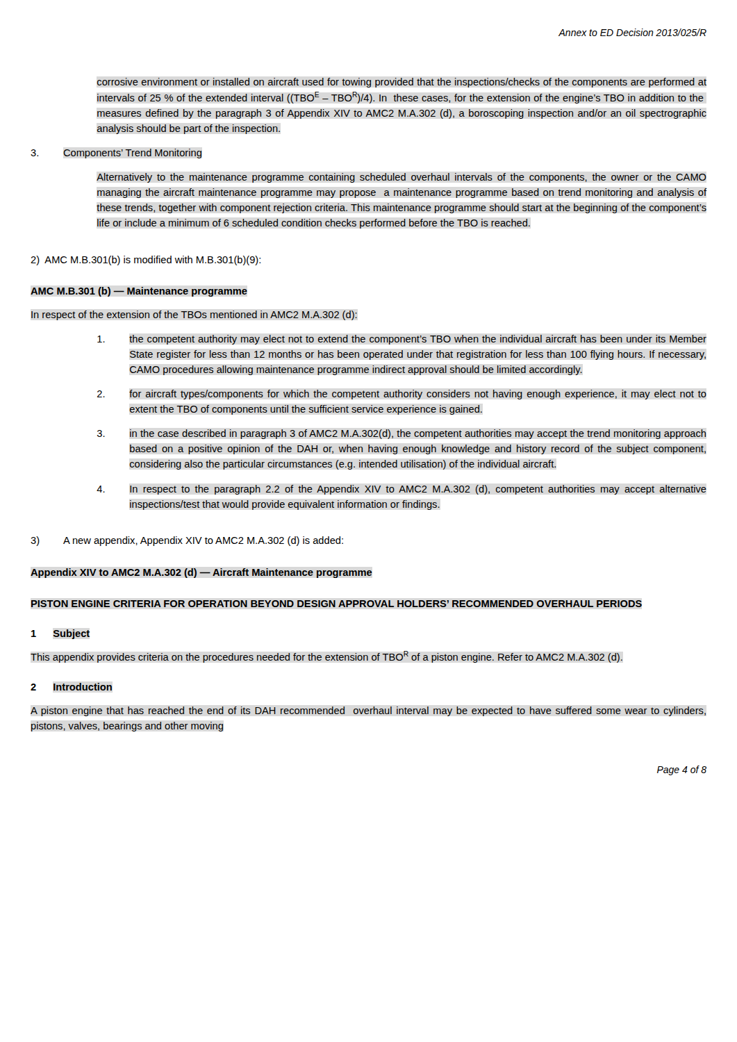Annex to ED Decision 2013/025/R
corrosive environment or installed on aircraft used for towing provided that the inspections/checks of the components are performed at intervals of 25 % of the extended interval ((TBOE – TBOR)/4). In these cases, for the extension of the engine’s TBO in addition to the measures defined by the paragraph 3 of Appendix XIV to AMC2 M.A.302 (d), a boroscoping inspection and/or an oil spectrographic analysis should be part of the inspection.
3.
Components’ Trend Monitoring
Alternatively to the maintenance programme containing scheduled overhaul intervals of the components, the owner or the CAMO managing the aircraft maintenance programme may propose a maintenance programme based on trend monitoring and analysis of these trends, together with component rejection criteria. This maintenance programme should start at the beginning of the component’s life or include a minimum of 6 scheduled condition checks performed before the TBO is reached.
2) AMC M.B.301(b) is modified with M.B.301(b)(9):
AMC M.B.301 (b) — Maintenance programme
In respect of the extension of the TBOs mentioned in AMC2 M.A.302 (d):
1.
the competent authority may elect not to extend the component’s TBO when the individual aircraft has been under its Member State register for less than 12 months or has been operated under that registration for less than 100 flying hours. If necessary, CAMO procedures allowing maintenance programme indirect approval should be limited accordingly.
2.
for aircraft types/components for which the competent authority considers not having enough experience, it may elect not to extent the TBO of components until the sufficient service experience is gained.
3.
in the case described in paragraph 3 of AMC2 M.A.302(d), the competent authorities may accept the trend monitoring approach based on a positive opinion of the DAH or, when having enough knowledge and history record of the subject component, considering also the particular circumstances (e.g. intended utilisation) of the individual aircraft.
4.
In respect to the paragraph 2.2 of the Appendix XIV to AMC2 M.A.302 (d), competent authorities may accept alternative inspections/test that would provide equivalent information or findings.
3)
A new appendix, Appendix XIV to AMC2 M.A.302 (d) is added:
Appendix XIV to AMC2 M.A.302 (d) — Aircraft Maintenance programme
PISTON ENGINE CRITERIA FOR OPERATION BEYOND DESIGN APPROVAL HOLDERS’ RECOMMENDED OVERHAUL PERIODS
1
Subject
This appendix provides criteria on the procedures needed for the extension of TBOR of a piston engine. Refer to AMC2 M.A.302 (d).
2
Introduction
A piston engine that has reached the end of its DAH recommended overhaul interval may be expected to have suffered some wear to cylinders, pistons, valves, bearings and other moving
Page 4 of 8